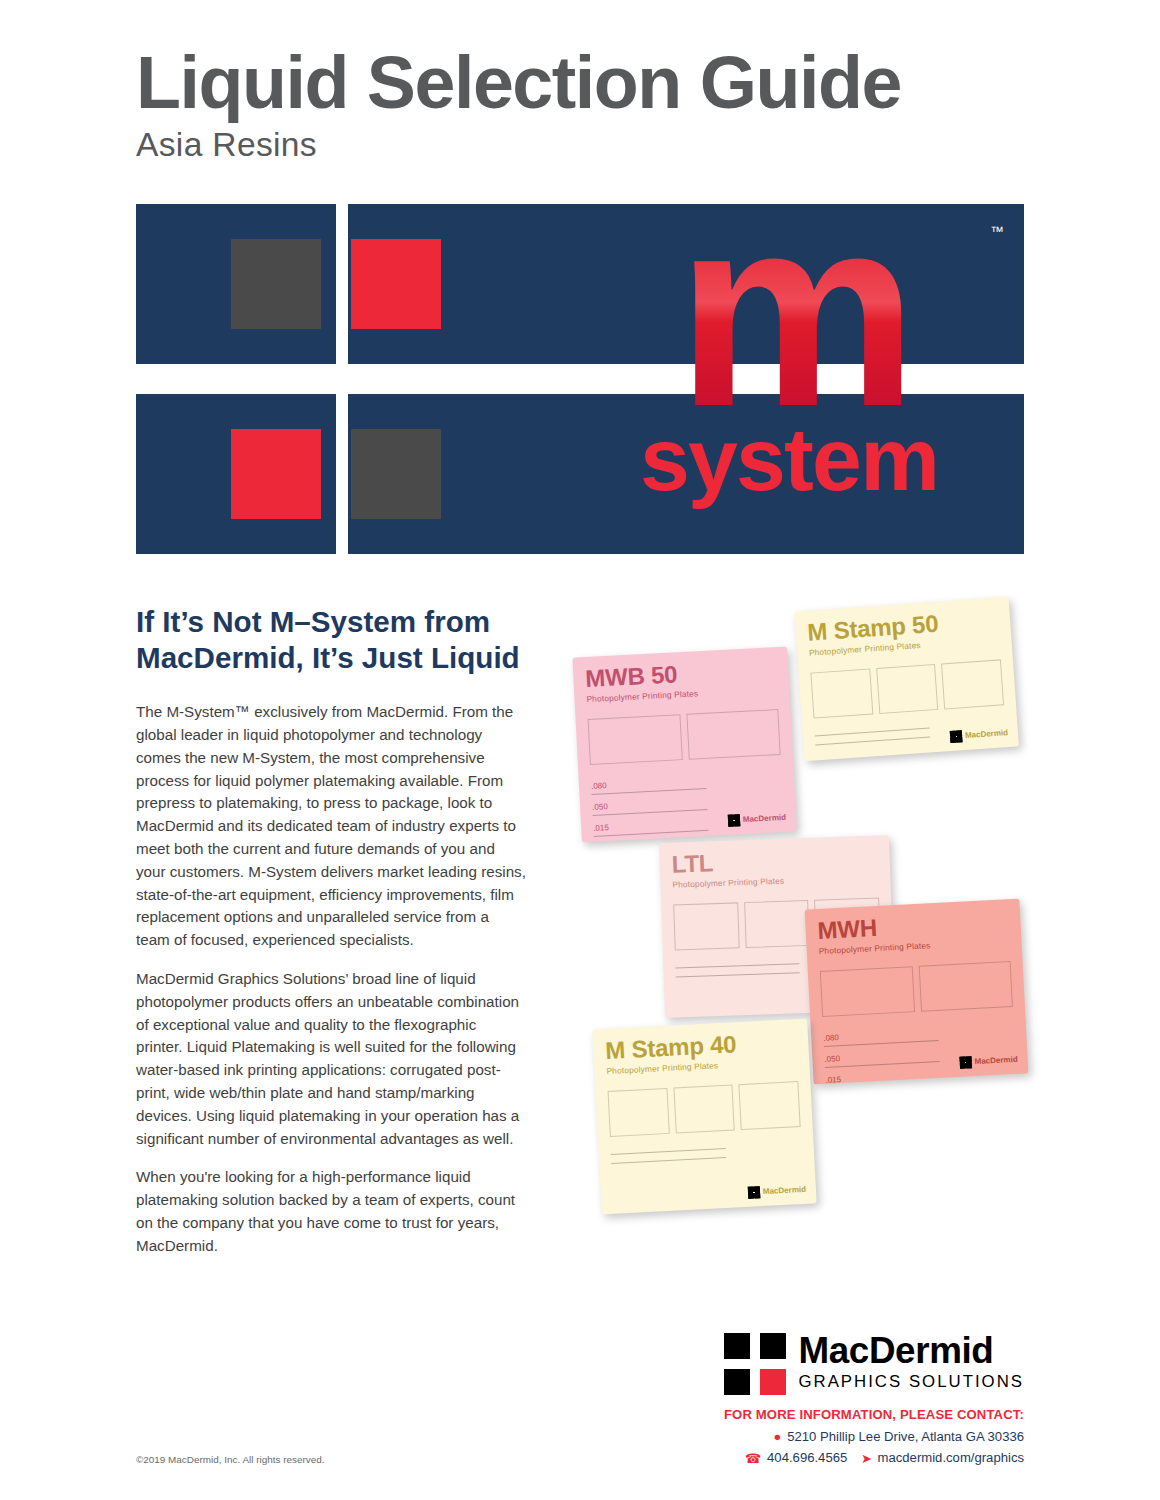Liquid Selection Guide
Asia Resins
™ m system
If It’s Not M–System from
MacDermid, It’s Just Liquid
The M-System™ exclusively from MacDermid. From the global leader in liquid photopolymer and technology comes the new M-System, the most comprehensive process for liquid polymer platemaking available. From prepress to platemaking, to press to package, look to MacDermid and its dedicated team of industry experts to meet both the current and future demands of you and your customers. M-System delivers market leading resins, state-of-the-art equipment, efficiency improvements, film replacement options and unparalleled service from a team of focused, experienced specialists.
MacDermid Graphics Solutions’ broad line of liquid photopolymer products offers an unbeatable combination of exceptional value and quality to the flexographic printer. Liquid Platemaking is well suited for the following water-based ink printing applications: corrugated post-print, wide web/thin plate and hand stamp/marking devices. Using liquid platemaking in your operation has a significant number of environmental advantages as well.
When you're looking for a high-performance liquid platemaking solution backed by a team of experts, count on the company that you have come to trust for years, MacDermid.
M Stamp 50
Photopolymer Printing Plates
MacDermid
MWB 50
Photopolymer Printing Plates
.080
.050
.015
MacDermid
LTL
Photopolymer Printing Plates
MacDermid
MWH
Photopolymer Printing Plates
.080
.050
.015
MacDermid
M Stamp 40
Photopolymer Printing Plates
MacDermid
©2019 MacDermid, Inc. All rights reserved.
MacDermid
GRAPHICS SOLUTIONS
FOR MORE INFORMATION, PLEASE CONTACT:
●5210 Phillip Lee Drive, Atlanta GA 30336
☎404.696.4565 ➤ macdermid.com/graphics